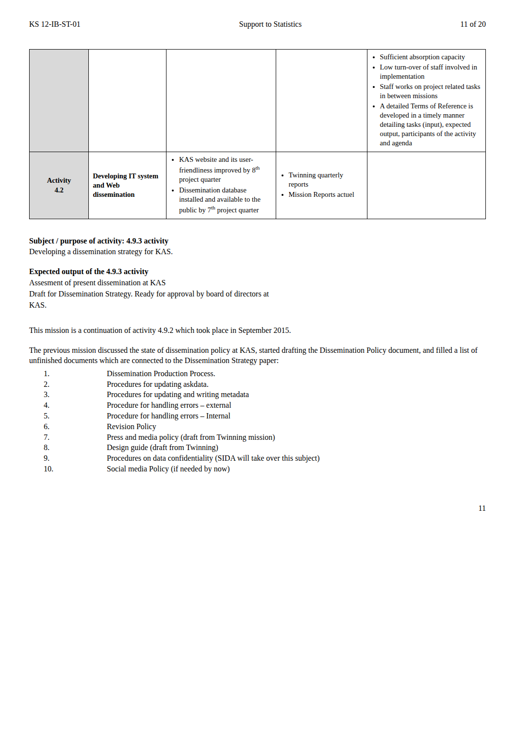KS 12-IB-ST-01 Support to Statistics 11 of 20
| | | | | Sufficient absorption capacity Low turn-over of staff involved in implementation Staff works on project related tasks in between missions A detailed Terms of Reference is developed in a timely manner detailing tasks (input), expected output, participants of the activity and agenda |
| Activity 4.2 | Developing IT system and Web dissemination | KAS website and its user-friendliness improved by 8 th project quarter Dissemination database installed and available to the public by 7 th project quarter | Twinning quarterly reports Mission Reports actuel | |
Subject / purpose of activity: 4.9.3 activity
Developing a dissemination strategy for KAS.
Expected output of the 4.9.3 activity
Assesment of present dissemination at KAS
Draft for Dissemination Strategy. Ready for approval by board of directors at
KAS.
This mission is a continuation of activity 4.9.2 which took place in September 2015.
The previous mission discussed the state of dissemination policy at KAS, started drafting the Dissemination Policy document, and filled a list of unfinished documents which are connected to the Dissemination Strategy paper:
Dissemination Production Process.
Procedures for updating askdata.
Procedures for updating and writing metadata
Procedure for handling errors – external
Procedure for handling errors – Internal
Revision Policy
Press and media policy (draft from Twinning mission)
Design guide (draft from Twinning)
Procedures on data confidentiality (SIDA will take over this subject)
Social media Policy (if needed by now)
11